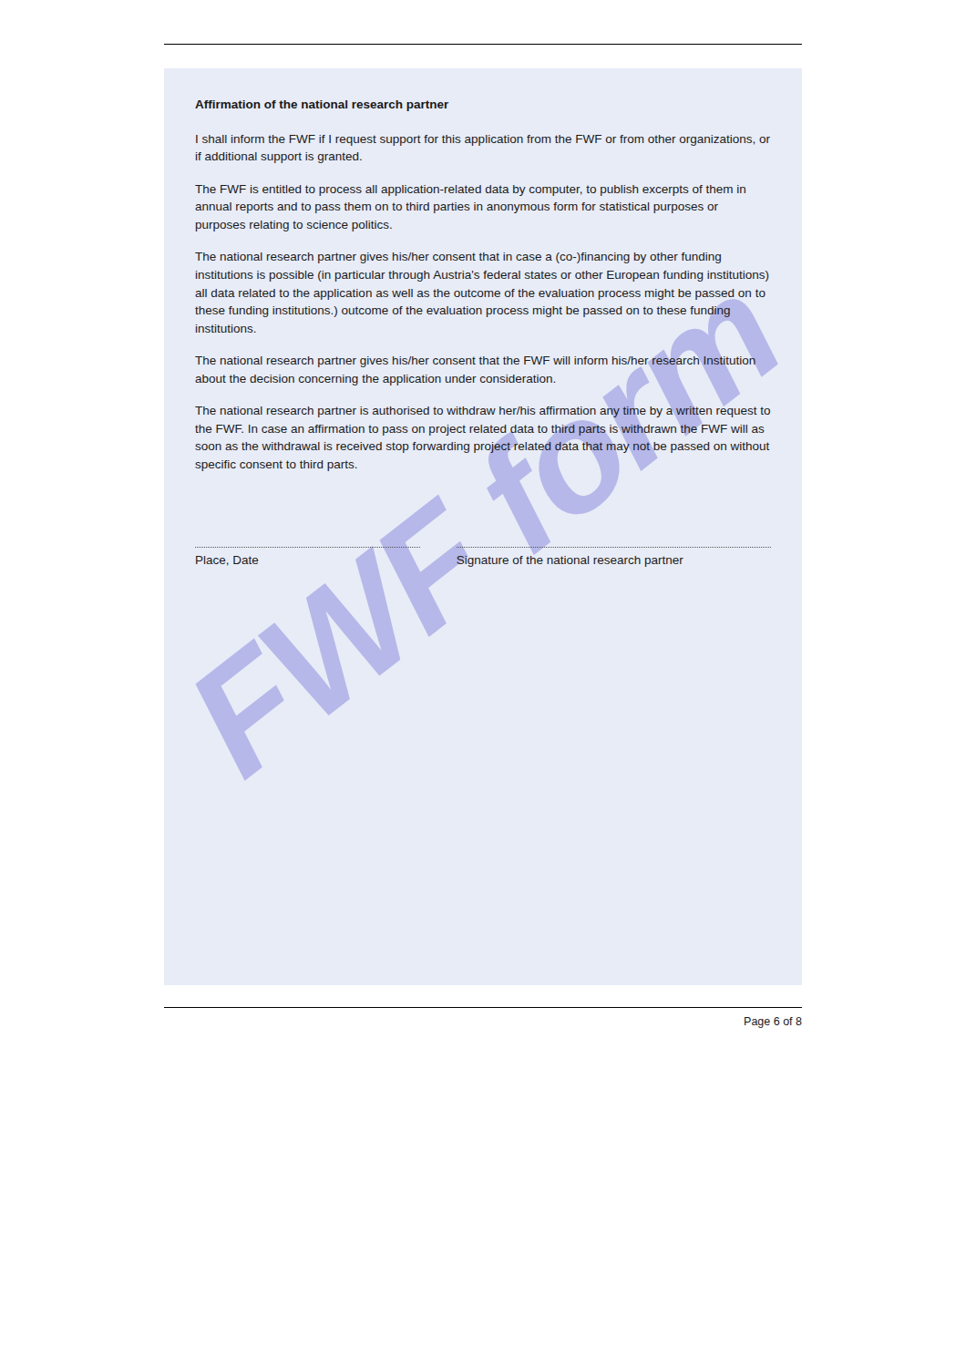FWF form
Affirmation of the national research partner
I shall inform the FWF if I request support for this application from the FWF or from other organizations, or if additional support is granted.
The FWF is entitled to process all application-related data by computer, to publish excerpts of them in annual reports and to pass them on to third parties in anonymous form for statistical purposes or purposes relating to science politics.
The national research partner gives his/her consent that in case a (co-)financing by other funding institutions is possible (in particular through Austria's federal states or other European funding institutions) all data related to the application as well as the outcome of the evaluation process might be passed on to these funding institutions.) outcome of the evaluation process might be passed on to these funding institutions.
The national research partner gives his/her consent that the FWF will inform his/her research Institution about the decision concerning the application under consideration.
The national research partner is authorised to withdraw her/his affirmation any time by a written request to the FWF. In case an affirmation to pass on project related data to third parts is withdrawn the FWF will as soon as the withdrawal is received stop forwarding project related data that may not be passed on without specific consent to third parts.
Place, Date
Signature of the national research partner
Page 6 of 8